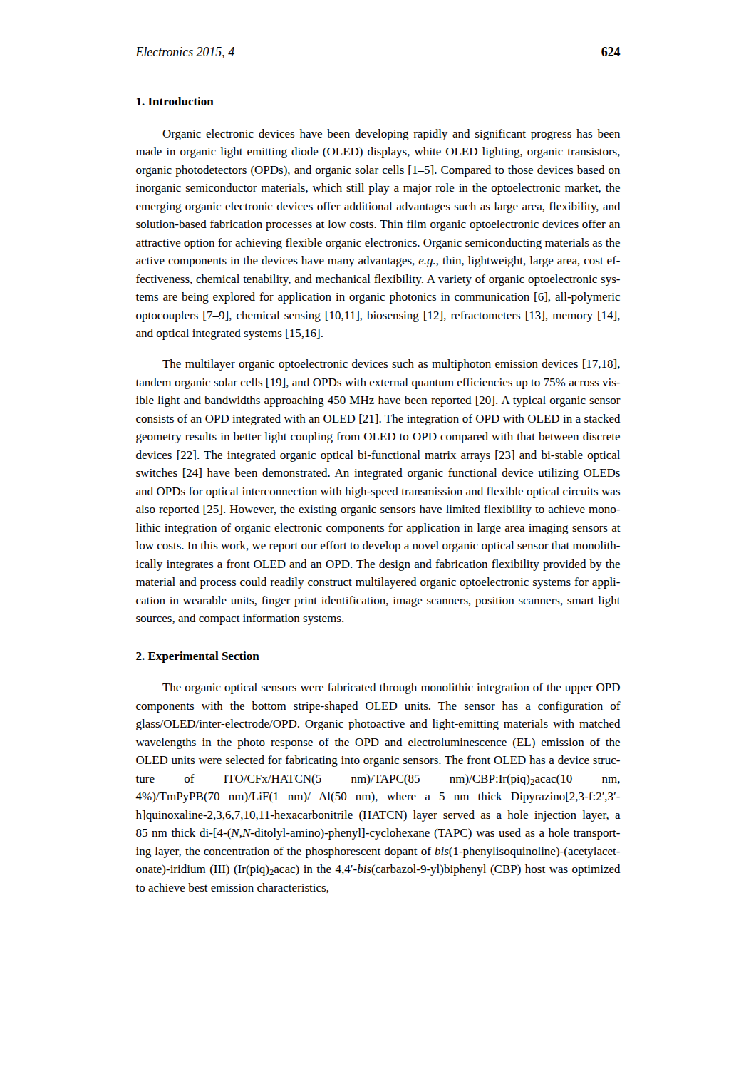Electronics 2015, 4
624
1. Introduction
Organic electronic devices have been developing rapidly and significant progress has been made in organic light emitting diode (OLED) displays, white OLED lighting, organic transistors, organic photodetectors (OPDs), and organic solar cells [1–5]. Compared to those devices based on inorganic semiconductor materials, which still play a major role in the optoelectronic market, the emerging organic electronic devices offer additional advantages such as large area, flexibility, and solution-based fabrication processes at low costs. Thin film organic optoelectronic devices offer an attractive option for achieving flexible organic electronics. Organic semiconducting materials as the active components in the devices have many advantages, e.g., thin, lightweight, large area, cost effectiveness, chemical tenability, and mechanical flexibility. A variety of organic optoelectronic systems are being explored for application in organic photonics in communication [6], all-polymeric optocouplers [7–9], chemical sensing [10,11], biosensing [12], refractometers [13], memory [14], and optical integrated systems [15,16].
The multilayer organic optoelectronic devices such as multiphoton emission devices [17,18], tandem organic solar cells [19], and OPDs with external quantum efficiencies up to 75% across visible light and bandwidths approaching 450 MHz have been reported [20]. A typical organic sensor consists of an OPD integrated with an OLED [21]. The integration of OPD with OLED in a stacked geometry results in better light coupling from OLED to OPD compared with that between discrete devices [22]. The integrated organic optical bi-functional matrix arrays [23] and bi-stable optical switches [24] have been demonstrated. An integrated organic functional device utilizing OLEDs and OPDs for optical interconnection with high-speed transmission and flexible optical circuits was also reported [25]. However, the existing organic sensors have limited flexibility to achieve monolithic integration of organic electronic components for application in large area imaging sensors at low costs. In this work, we report our effort to develop a novel organic optical sensor that monolithically integrates a front OLED and an OPD. The design and fabrication flexibility provided by the material and process could readily construct multilayered organic optoelectronic systems for application in wearable units, finger print identification, image scanners, position scanners, smart light sources, and compact information systems.
2. Experimental Section
The organic optical sensors were fabricated through monolithic integration of the upper OPD components with the bottom stripe-shaped OLED units. The sensor has a configuration of glass/OLED/inter-electrode/OPD. Organic photoactive and light-emitting materials with matched wavelengths in the photo response of the OPD and electroluminescence (EL) emission of the OLED units were selected for fabricating into organic sensors. The front OLED has a device structure of ITO/CFx/HATCN(5 nm)/TAPC(85 nm)/CBP:Ir(piq)2acac(10 nm, 4%)/TmPyPB(70 nm)/LiF(1 nm)/ Al(50 nm), where a 5 nm thick Dipyrazino[2,3-f:2′,3′-h]quinoxaline-2,3,6,7,10,11-hexacarbonitrile (HATCN) layer served as a hole injection layer, a 85 nm thick di-[4-(N,N-ditolyl-amino)-phenyl]-cyclohexane (TAPC) was used as a hole transporting layer, the concentration of the phosphorescent dopant of bis(1-phenylisoquinoline)-(acetylacetonate)-iridium (III) (Ir(piq)2acac) in the 4,4′-bis(carbazol-9-yl)biphenyl (CBP) host was optimized to achieve best emission characteristics,